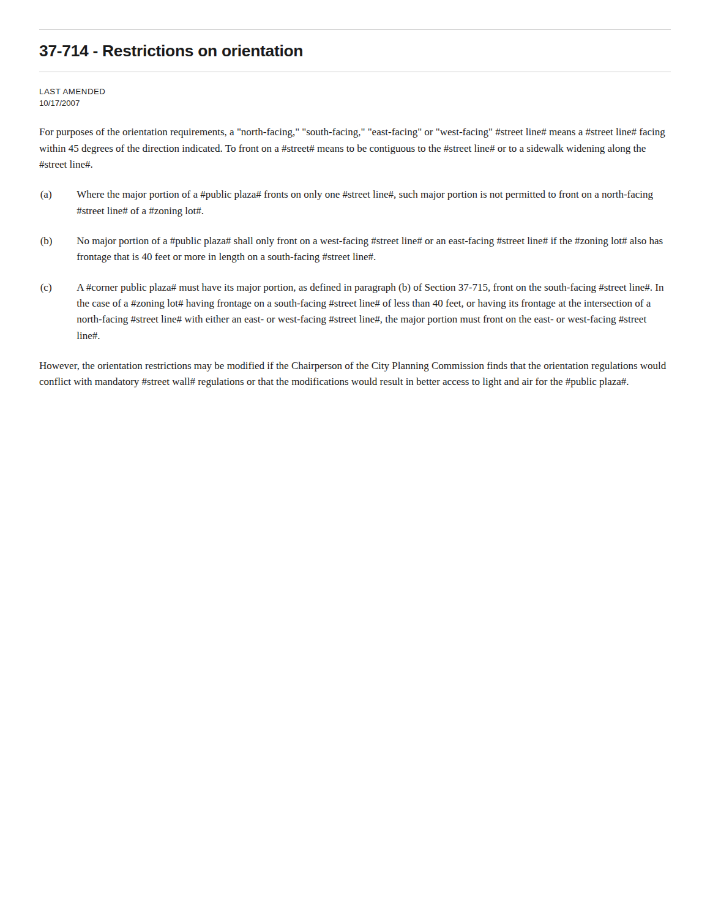37-714 - Restrictions on orientation
Last Amended10/17/2007
For purposes of the orientation requirements, a "north-facing," "south-facing," "east-facing" or "west-facing" #street line# means a #street line# facing within 45 degrees of the direction indicated. To front on a #street# means to be contiguous to the #street line# or to a sidewalk widening along the #street line#.
(a) Where the major portion of a #public plaza# fronts on only one #street line#, such major portion is not permitted to front on a north-facing #street line# of a #zoning lot#.
(b) No major portion of a #public plaza# shall only front on a west-facing #street line# or an east-facing #street line# if the #zoning lot# also has frontage that is 40 feet or more in length on a south-facing #street line#.
(c) A #corner public plaza# must have its major portion, as defined in paragraph (b) of Section 37-715, front on the south-facing #street line#. In the case of a #zoning lot# having frontage on a south-facing #street line# of less than 40 feet, or having its frontage at the intersection of a north-facing #street line# with either an east- or west-facing #street line#, the major portion must front on the east- or west-facing #street line#.
However, the orientation restrictions may be modified if the Chairperson of the City Planning Commission finds that the orientation regulations would conflict with mandatory #street wall# regulations or that the modifications would result in better access to light and air for the #public plaza#.